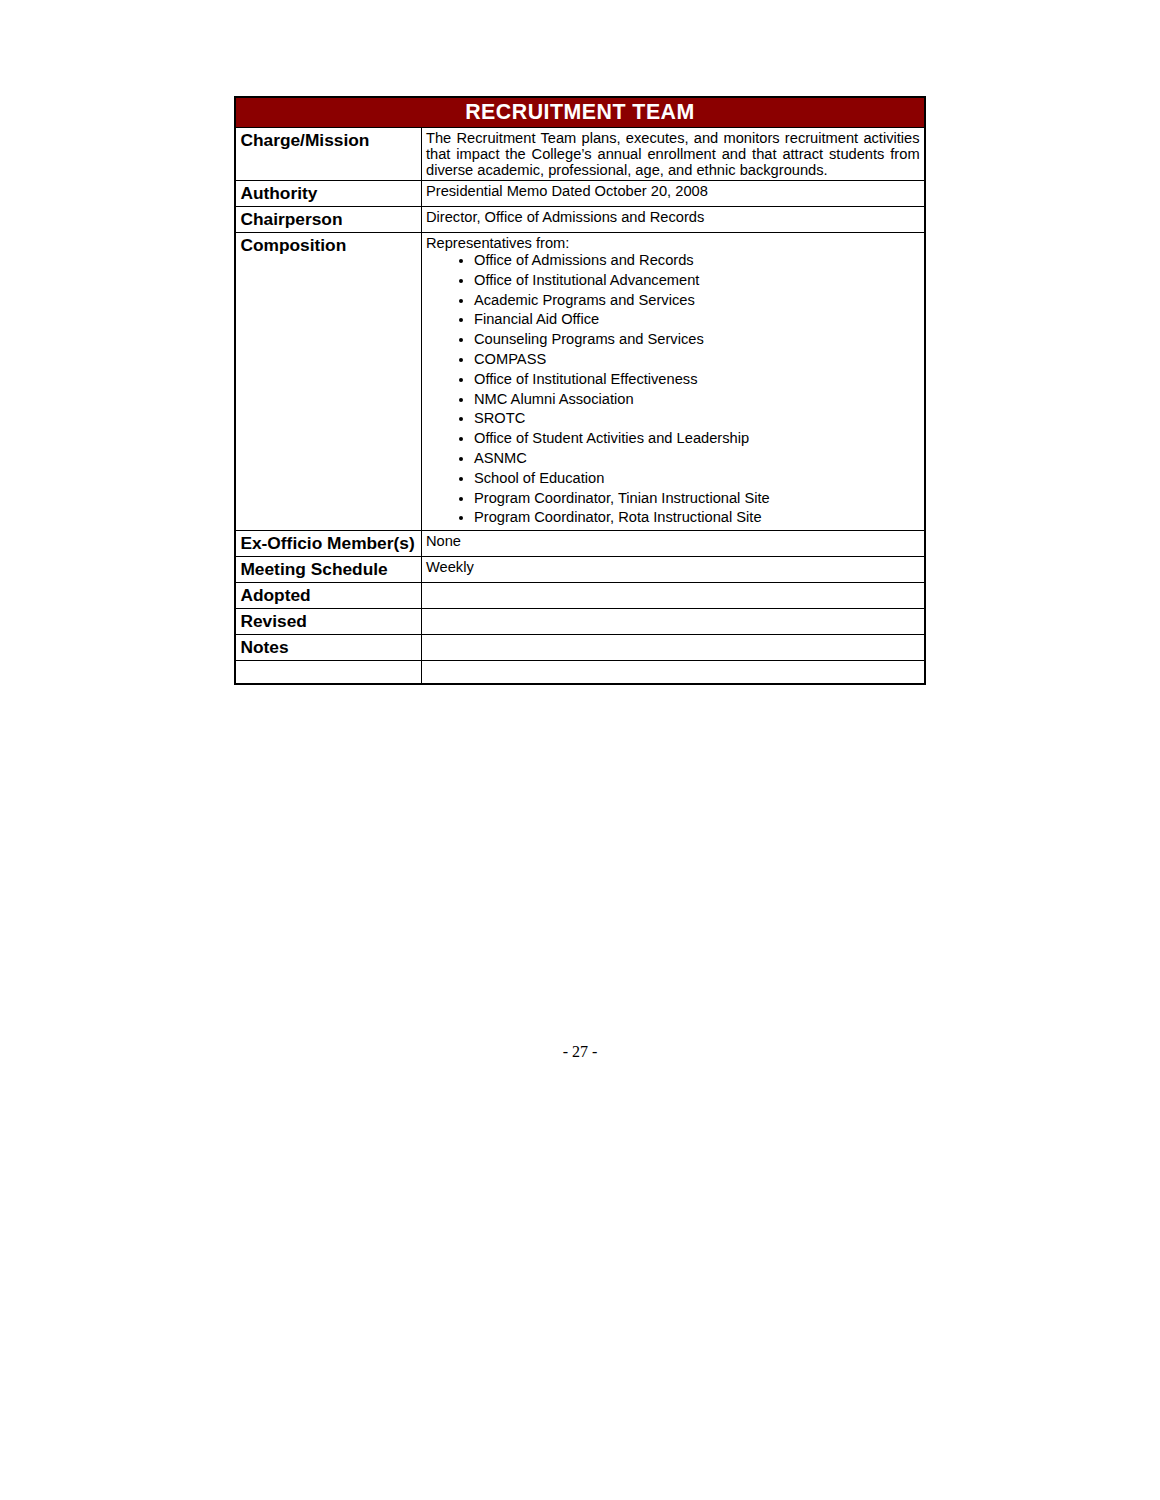| RECRUITMENT TEAM |
| Charge/Mission | The Recruitment Team plans, executes, and monitors recruitment activities that impact the College’s annual enrollment and that attract students from diverse academic, professional, age, and ethnic backgrounds. |
| Authority | Presidential Memo Dated October 20, 2008 |
| Chairperson | Director, Office of Admissions and Records |
| Composition | Representatives from: Office of Admissions and Records Office of Institutional Advancement Academic Programs and Services Financial Aid Office Counseling Programs and Services COMPASS Office of Institutional Effectiveness NMC Alumni Association SROTC Office of Student Activities and Leadership ASNMC School of Education Program Coordinator, Tinian Instructional Site Program Coordinator, Rota Instructional Site |
| Ex-Officio Member(s) | None |
| Meeting Schedule | Weekly |
| Adopted | |
| Revised | |
| Notes | |
- 27 -